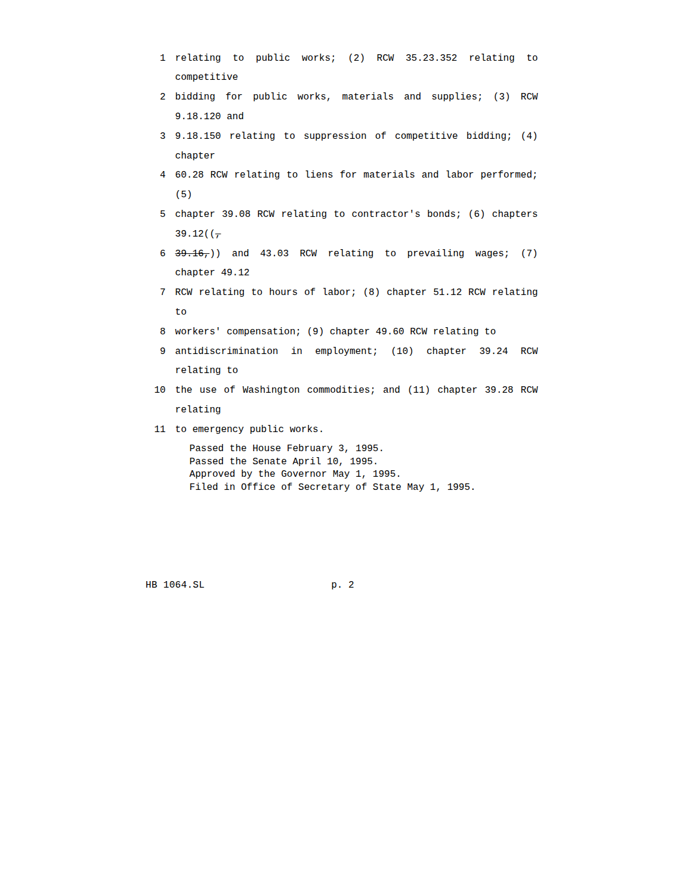relating to public works; (2) RCW 35.23.352 relating to competitive
bidding for public works, materials and supplies; (3) RCW 9.18.120 and
9.18.150 relating to suppression of competitive bidding; (4) chapter
60.28 RCW relating to liens for materials and labor performed; (5)
chapter 39.08 RCW relating to contractor's bonds; (6) chapters 39.12((,
39.16,)) and 43.03 RCW relating to prevailing wages; (7) chapter 49.12
RCW relating to hours of labor; (8) chapter 51.12 RCW relating to
workers' compensation; (9) chapter 49.60 RCW relating to
antidiscrimination in employment; (10) chapter 39.24 RCW relating to
the use of Washington commodities; and (11) chapter 39.28 RCW relating
to emergency public works.
Passed the House February 3, 1995.
Passed the Senate April 10, 1995.
Approved by the Governor May 1, 1995.
Filed in Office of Secretary of State May 1, 1995.
HB 1064.SL
p. 2